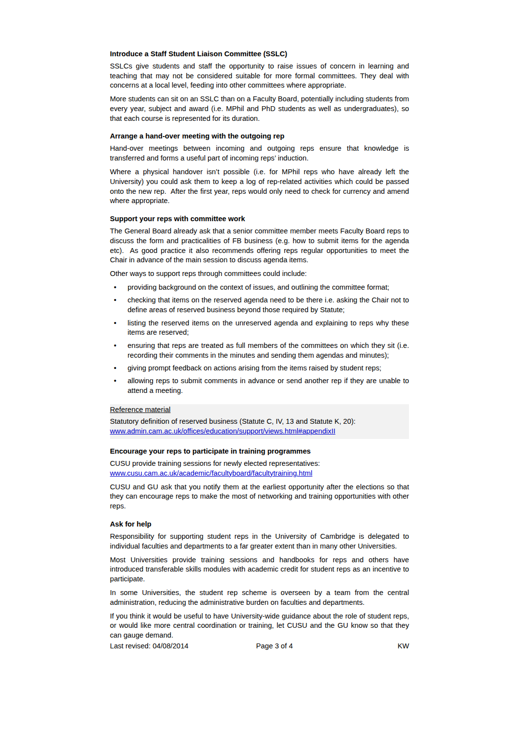Introduce a Staff Student Liaison Committee (SSLC)
SSLCs give students and staff the opportunity to raise issues of concern in learning and teaching that may not be considered suitable for more formal committees. They deal with concerns at a local level, feeding into other committees where appropriate.
More students can sit on an SSLC than on a Faculty Board, potentially including students from every year, subject and award (i.e. MPhil and PhD students as well as undergraduates), so that each course is represented for its duration.
Arrange a hand-over meeting with the outgoing rep
Hand-over meetings between incoming and outgoing reps ensure that knowledge is transferred and forms a useful part of incoming reps’ induction.
Where a physical handover isn’t possible (i.e. for MPhil reps who have already left the University) you could ask them to keep a log of rep-related activities which could be passed onto the new rep. After the first year, reps would only need to check for currency and amend where appropriate.
Support your reps with committee work
The General Board already ask that a senior committee member meets Faculty Board reps to discuss the form and practicalities of FB business (e.g. how to submit items for the agenda etc). As good practice it also recommends offering reps regular opportunities to meet the Chair in advance of the main session to discuss agenda items.
Other ways to support reps through committees could include:
providing background on the context of issues, and outlining the committee format;
checking that items on the reserved agenda need to be there i.e. asking the Chair not to define areas of reserved business beyond those required by Statute;
listing the reserved items on the unreserved agenda and explaining to reps why these items are reserved;
ensuring that reps are treated as full members of the committees on which they sit (i.e. recording their comments in the minutes and sending them agendas and minutes);
giving prompt feedback on actions arising from the items raised by student reps;
allowing reps to submit comments in advance or send another rep if they are unable to attend a meeting.
Reference material
Statutory definition of reserved business (Statute C, IV, 13 and Statute K, 20):
www.admin.cam.ac.uk/offices/education/support/views.html#appendixII
Encourage your reps to participate in training programmes
CUSU provide training sessions for newly elected representatives:
www.cusu.cam.ac.uk/academic/facultyboard/facultytraining.html
CUSU and GU ask that you notify them at the earliest opportunity after the elections so that they can encourage reps to make the most of networking and training opportunities with other reps.
Ask for help
Responsibility for supporting student reps in the University of Cambridge is delegated to individual faculties and departments to a far greater extent than in many other Universities.
Most Universities provide training sessions and handbooks for reps and others have introduced transferable skills modules with academic credit for student reps as an incentive to participate.
In some Universities, the student rep scheme is overseen by a team from the central administration, reducing the administrative burden on faculties and departments.
If you think it would be useful to have University-wide guidance about the role of student reps, or would like more central coordination or training, let CUSU and the GU know so that they can gauge demand.
Last revised: 04/08/2014
Page 3 of 4
KW